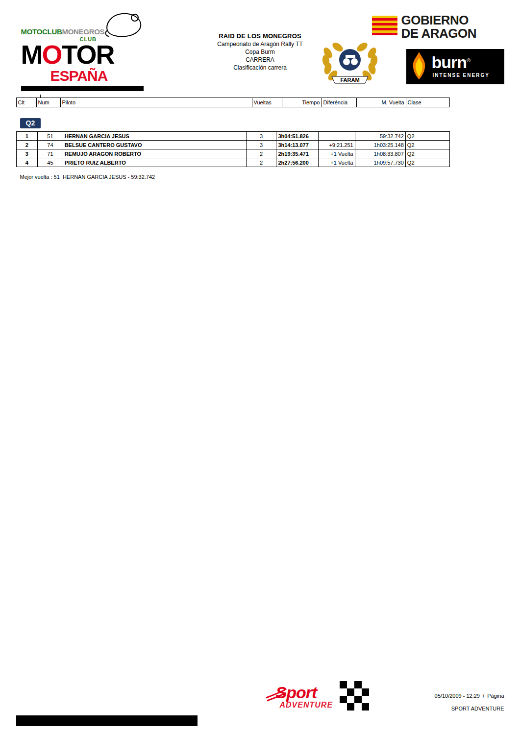MOTO CLUB MONEGROS
CLUB
MOTOR
ESPAÑA
RAID DE LOS MONEGROS
Campeonato de Aragón Rally TT
Copa Burm
CARRERA
Clasificación carrera
FARAM
GOBIERNO
DE ARAGON
burn®
INTENSE ENERGY
Clt
Num
Piloto
Vueltas
Tiempo
Diferéncia
M. Vuelta
Clase
Q2
| 1 | 51 | HERNAN GARCIA JESUS | 3 | 3h04:51.826 | | 59:32.742 | Q2 |
| 2 | 74 | BELSUE CANTERO GUSTAVO | 3 | 3h14:13.077 | +9:21.251 | 1h03:25.148 | Q2 |
| 3 | 71 | REMUJO ARAGON ROBERTO | 2 | 2h19:35.471 | +1 Vuelta | 1h08:33.807 | Q2 |
| 4 | 45 | PRIETO RUIZ ALBERTO | 2 | 2h27:56.200 | +1 Vuelta | 1h09:57.730 | Q2 |
Mejor vuelta : 51 HERNAN GARCIA JESUS - 59:32.742
Sport
ADVENTURE
05/10/2009 - 12:29 / Página
SPORT ADVENTURE